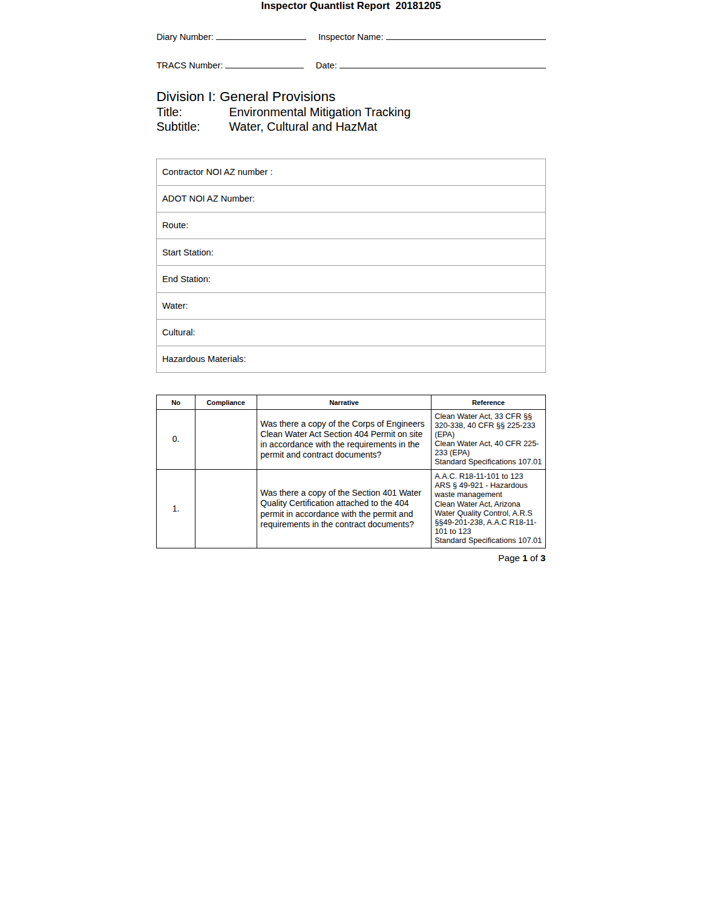Inspector Quantlist Report 20181205
Diary Number:
Inspector Name:
TRACS Number:
Date:
Division I: General Provisions
Title: Environmental Mitigation Tracking
Subtitle: Water, Cultural and HazMat
| Contractor NOI AZ number : |
| ADOT NOI AZ Number: |
| Route: |
| Start Station: |
| End Station: |
| Water: |
| Cultural: |
| Hazardous Materials: |
| No | Compliance | Narrative | Reference |
| --- | --- | --- | --- |
| 0. | | Was there a copy of the Corps of Engineers Clean Water Act Section 404 Permit on site in accordance with the requirements in the permit and contract documents? | Clean Water Act, 33 CFR §§ 320-338, 40 CFR §§ 225-233 (EPA) Clean Water Act, 40 CFR 225-233 (EPA) Standard Specifications 107.01 |
| 1. | | Was there a copy of the Section 401 Water Quality Certification attached to the 404 permit in accordance with the permit and requirements in the contract documents? | A.A.C. R18-11-101 to 123 ARS § 49-921 - Hazardous waste management Clean Water Act, Arizona Water Quality Control, A.R.S §§49-201-238, A.A.C R18-11-101 to 123 Standard Specifications 107.01 |
Page 1 of 3